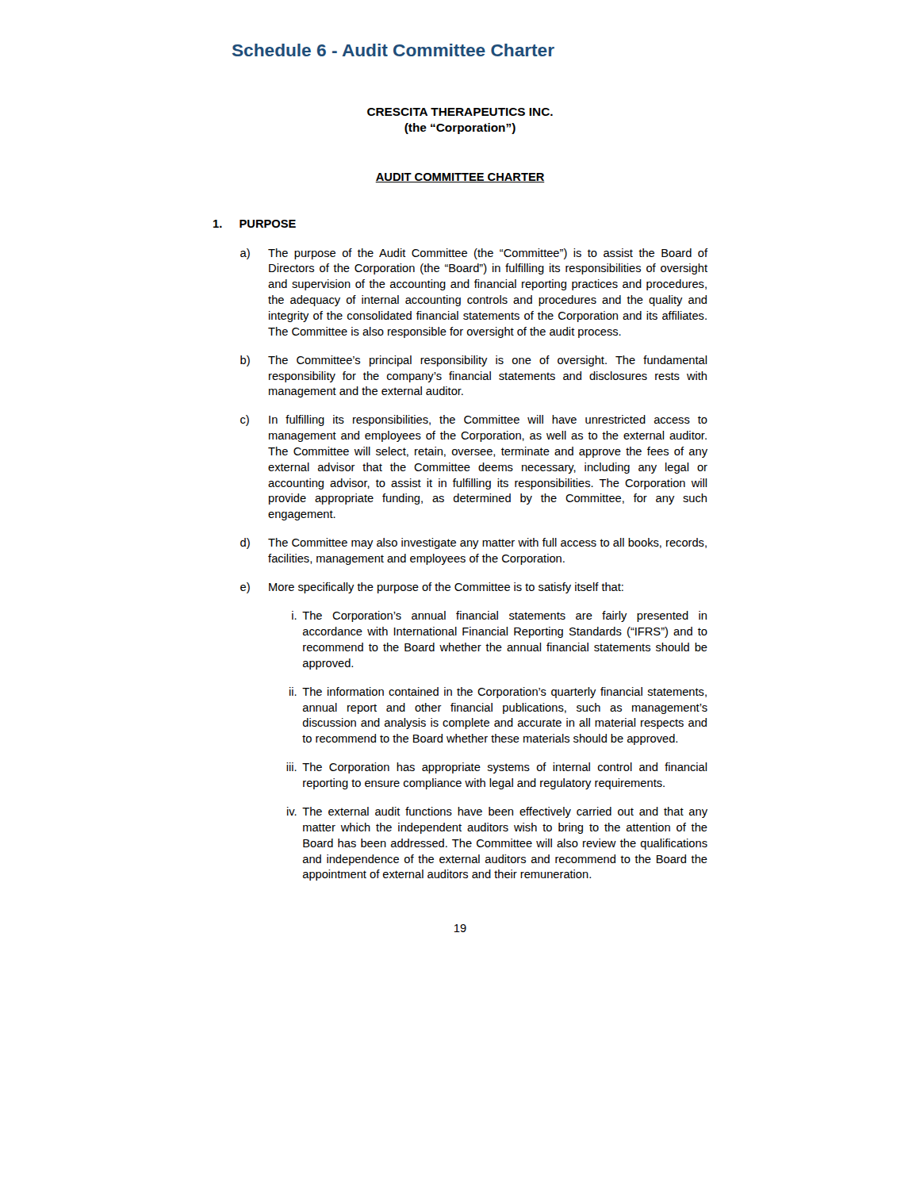Schedule 6 - Audit Committee Charter
CRESCITA THERAPEUTICS INC.
(the “Corporation”)
AUDIT COMMITTEE CHARTER
1. PURPOSE
a) The purpose of the Audit Committee (the “Committee”) is to assist the Board of Directors of the Corporation (the “Board”) in fulfilling its responsibilities of oversight and supervision of the accounting and financial reporting practices and procedures, the adequacy of internal accounting controls and procedures and the quality and integrity of the consolidated financial statements of the Corporation and its affiliates. The Committee is also responsible for oversight of the audit process.
b) The Committee’s principal responsibility is one of oversight. The fundamental responsibility for the company’s financial statements and disclosures rests with management and the external auditor.
c) In fulfilling its responsibilities, the Committee will have unrestricted access to management and employees of the Corporation, as well as to the external auditor. The Committee will select, retain, oversee, terminate and approve the fees of any external advisor that the Committee deems necessary, including any legal or accounting advisor, to assist it in fulfilling its responsibilities. The Corporation will provide appropriate funding, as determined by the Committee, for any such engagement.
d) The Committee may also investigate any matter with full access to all books, records, facilities, management and employees of the Corporation.
e) More specifically the purpose of the Committee is to satisfy itself that:
i. The Corporation’s annual financial statements are fairly presented in accordance with International Financial Reporting Standards (“IFRS”) and to recommend to the Board whether the annual financial statements should be approved.
ii. The information contained in the Corporation’s quarterly financial statements, annual report and other financial publications, such as management’s discussion and analysis is complete and accurate in all material respects and to recommend to the Board whether these materials should be approved.
iii. The Corporation has appropriate systems of internal control and financial reporting to ensure compliance with legal and regulatory requirements.
iv. The external audit functions have been effectively carried out and that any matter which the independent auditors wish to bring to the attention of the Board has been addressed. The Committee will also review the qualifications and independence of the external auditors and recommend to the Board the appointment of external auditors and their remuneration.
19